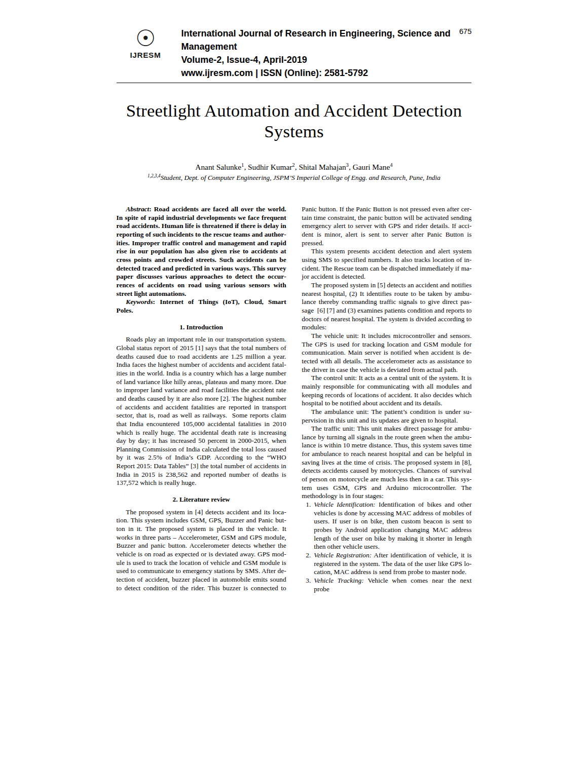☉ IJRESM
675
International Journal of Research in Engineering, Science and Management
Volume-2, Issue-4, April-2019
www.ijresm.com | ISSN (Online): 2581-5792
Streetlight Automation and Accident Detection
Systems
Anant Salunke1, Sudhir Kumar2, Shital Mahajan3, Gauri Mane4
1,2,3,4Student, Dept. of Computer Engineering, JSPM’S Imperial College of Engg. and Research, Pune, India
Abstract: Road accidents are faced all over the world. In spite of rapid industrial developments we face frequent road accidents. Human life is threatened if there is delay in reporting of such incidents to the rescue teams and authorities. Improper traffic control and management and rapid rise in our population has also given rise to accidents at cross points and crowded streets. Such accidents can be detected traced and predicted in various ways. This survey paper discusses various approaches to detect the occurrences of accidents on road using various sensors with street light automations.
Keywords: Internet of Things (IoT), Cloud, Smart Poles.
1. Introduction
Roads play an important role in our transportation system. Global status report of 2015 [1] says that the total numbers of deaths caused due to road accidents are 1.25 million a year. India faces the highest number of accidents and accident fatalities in the world. India is a country which has a large number of land variance like hilly areas, plateaus and many more. Due to improper land variance and road facilities the accident rate and deaths caused by it are also more [2]. The highest number of accidents and accident fatalities are reported in transport sector, that is, road as well as railways. Some reports claim that India encountered 105,000 accidental fatalities in 2010 which is really huge. The accidental death rate is increasing day by day; it has increased 50 percent in 2000-2015, when Planning Commission of India calculated the total loss caused by it was 2.5% of India’s GDP. According to the “WHO Report 2015: Data Tables” [3] the total number of accidents in India in 2015 is 238,562 and reported number of deaths is 137,572 which is really huge.
2. Literature review
The proposed system in [4] detects accident and its location. This system includes GSM, GPS, Buzzer and Panic button in it. The proposed system is placed in the vehicle. It works in three parts – Accelerometer, GSM and GPS module, Buzzer and panic button. Accelerometer detects whether the vehicle is on road as expected or is deviated away. GPS module is used to track the location of vehicle and GSM module is used to communicate to emergency stations by SMS. After detection of accident, buzzer placed in automobile emits sound to detect condition of the rider. This buzzer is connected to Panic button. If the Panic Button is not pressed even after certain time constraint, the panic button will be activated sending emergency alert to server with GPS and rider details. If accident is minor, alert is sent to server after Panic Button is pressed.
This system presents accident detection and alert system using SMS to specified numbers. It also tracks location of incident. The Rescue team can be dispatched immediately if major accident is detected.
The proposed system in [5] detects an accident and notifies nearest hospital, (2) It identifies route to be taken by ambulance thereby commanding traffic signals to give direct passage [6] [7] and (3) examines patients condition and reports to doctors of nearest hospital. The system is divided according to modules:
The vehicle unit: It includes microcontroller and sensors. The GPS is used for tracking location and GSM module for communication. Main server is notified when accident is detected with all details. The accelerometer acts as assistance to the driver in case the vehicle is deviated from actual path.
The control unit: It acts as a central unit of the system. It is mainly responsible for communicating with all modules and keeping records of locations of accident. It also decides which hospital to be notified about accident and its details.
The ambulance unit: The patient’s condition is under supervision in this unit and its updates are given to hospital.
The traffic unit: This unit makes direct passage for ambulance by turning all signals in the route green when the ambulance is within 10 metre distance. Thus, this system saves time for ambulance to reach nearest hospital and can be helpful in saving lives at the time of crisis. The proposed system in [8], detects accidents caused by motorcycles. Chances of survival of person on motorcycle are much less then in a car. This system uses GSM, GPS and Arduino microcontroller. The methodology is in four stages:
Vehicle Identification: Identification of bikes and other vehicles is done by accessing MAC address of mobiles of users. If user is on bike, then custom beacon is sent to probes by Android application changing MAC address length of the user on bike by making it shorter in length then other vehicle users.
Vehicle Registration: After identification of vehicle, it is registered in the system. The data of the user like GPS location, MAC address is send from probe to master node.
Vehicle Tracking: Vehicle when comes near the next probe